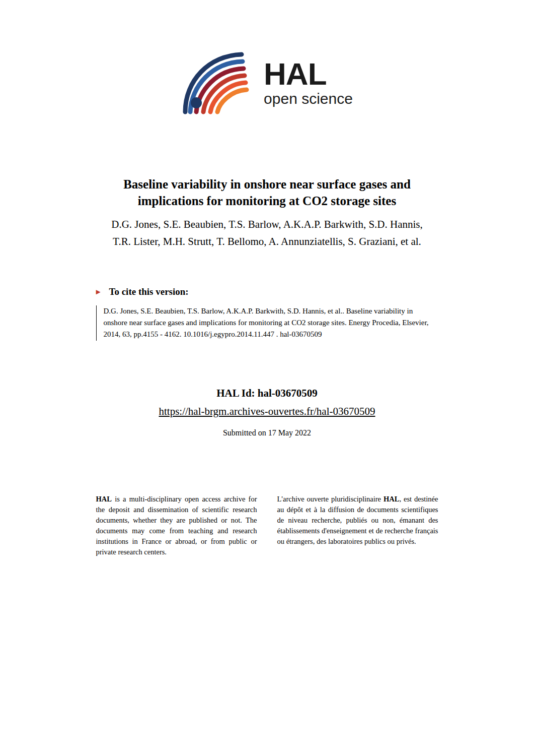HAL
open science
Baseline variability in onshore near surface gases and
implications for monitoring at CO2 storage sites
D.G. Jones, S.E. Beaubien, T.S. Barlow, A.K.A.P. Barkwith, S.D. Hannis,
T.R. Lister, M.H. Strutt, T. Bellomo, A. Annunziatellis, S. Graziani, et al.
▸To cite this version:
D.G. Jones, S.E. Beaubien, T.S. Barlow, A.K.A.P. Barkwith, S.D. Hannis, et al.. Baseline variability in onshore near surface gases and implications for monitoring at CO2 storage sites. Energy Procedia, Elsevier, 2014, 63, pp.4155 - 4162. 10.1016/j.egypro.2014.11.447 . hal-03670509
HAL Id: hal-03670509
https://hal-brgm.archives-ouvertes.fr/hal-03670509
Submitted on 17 May 2022
HAL is a multi-disciplinary open access archive for the deposit and dissemination of scientific research documents, whether they are published or not. The documents may come from teaching and research institutions in France or abroad, or from public or private research centers.
L'archive ouverte pluridisciplinaire HAL, est destinée au dépôt et à la diffusion de documents scientifiques de niveau recherche, publiés ou non, émanant des établissements d'enseignement et de recherche français ou étrangers, des laboratoires publics ou privés.